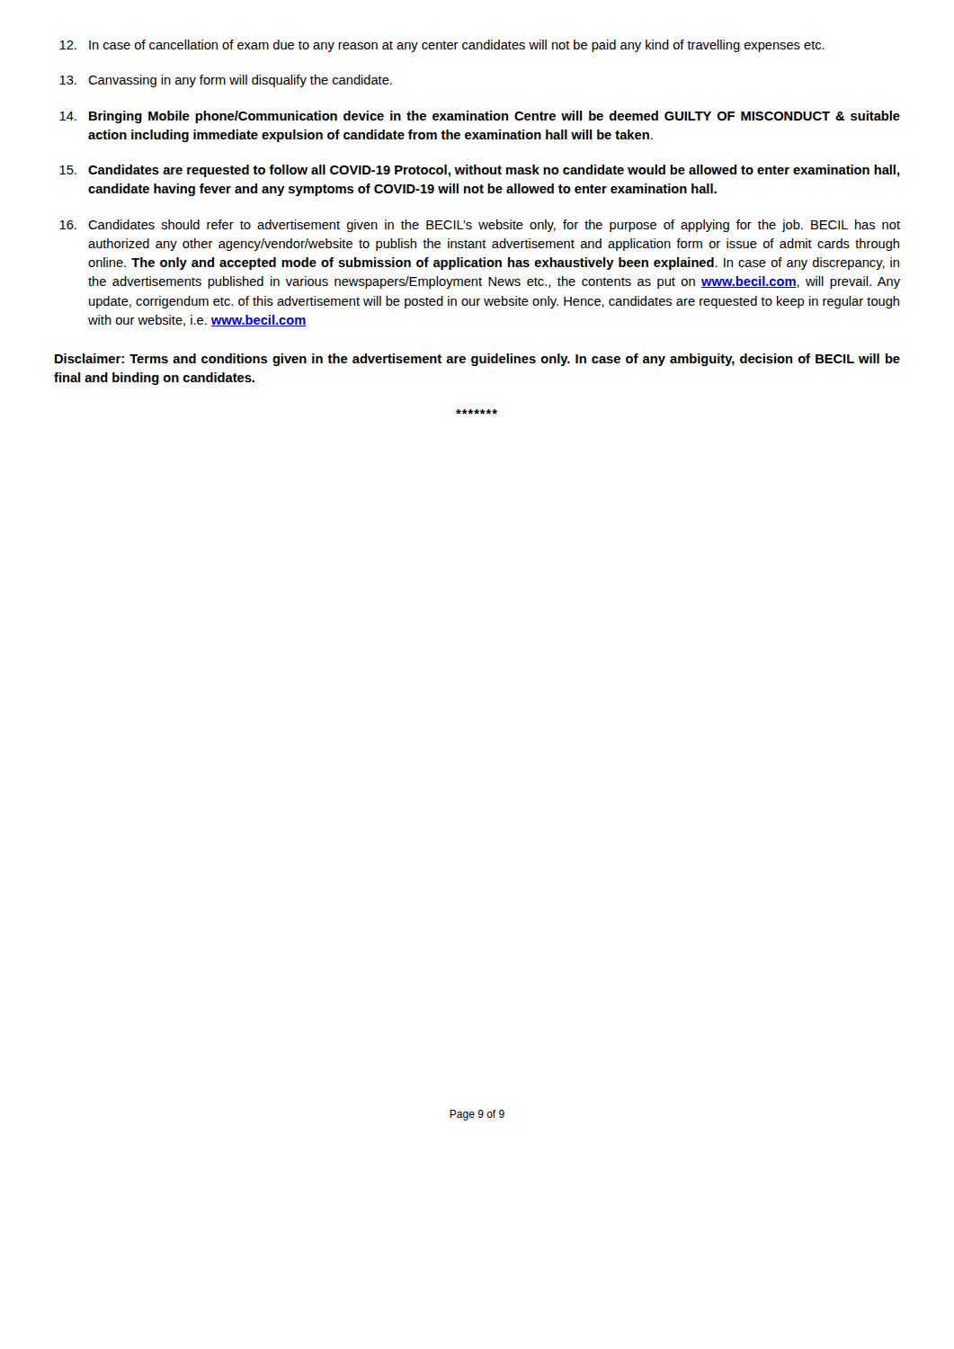In case of cancellation of exam due to any reason at any center candidates will not be paid any kind of travelling expenses etc.
Canvassing in any form will disqualify the candidate.
Bringing Mobile phone/Communication device in the examination Centre will be deemed GUILTY OF MISCONDUCT & suitable action including immediate expulsion of candidate from the examination hall will be taken.
Candidates are requested to follow all COVID-19 Protocol, without mask no candidate would be allowed to enter examination hall, candidate having fever and any symptoms of COVID-19 will not be allowed to enter examination hall.
Candidates should refer to advertisement given in the BECIL’s website only, for the purpose of applying for the job. BECIL has not authorized any other agency/vendor/website to publish the instant advertisement and application form or issue of admit cards through online. The only and accepted mode of submission of application has exhaustively been explained. In case of any discrepancy, in the advertisements published in various newspapers/Employment News etc., the contents as put on www.becil.com, will prevail. Any update, corrigendum etc. of this advertisement will be posted in our website only. Hence, candidates are requested to keep in regular tough with our website, i.e. www.becil.com
Disclaimer: Terms and conditions given in the advertisement are guidelines only. In case of any ambiguity, decision of BECIL will be final and binding on candidates.
*******
Page 9 of 9